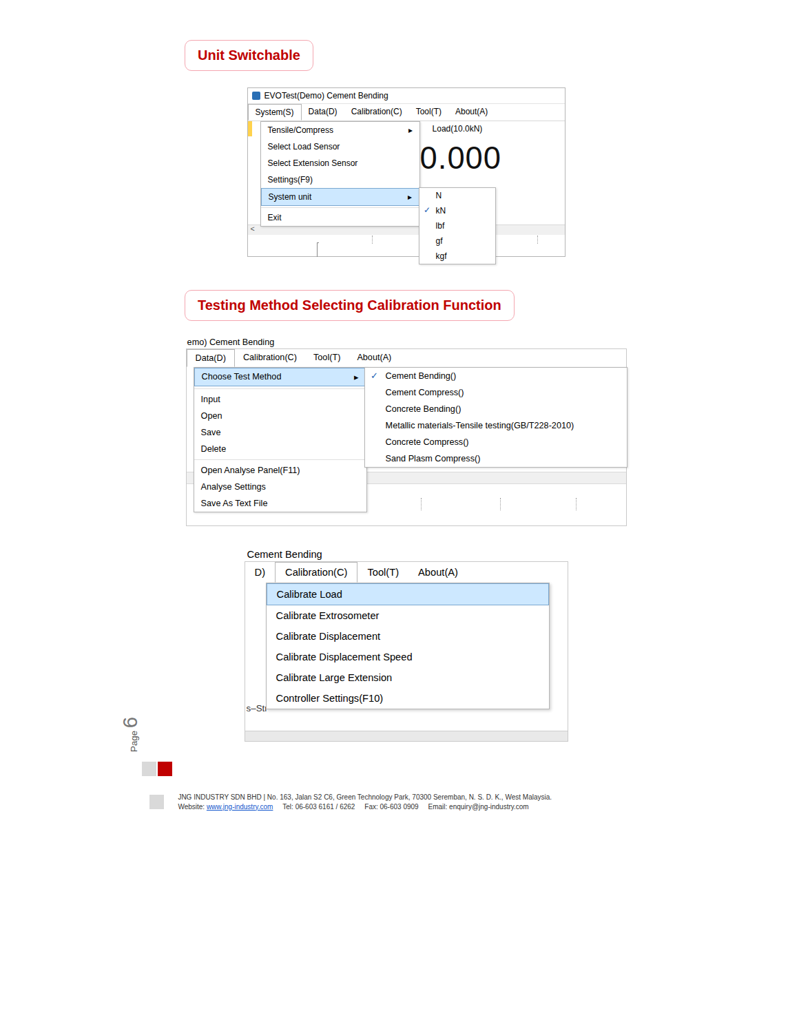Unit Switchable
EVOTest(Demo) Cement Bending
System(S) Data(D) Calibration(C) Tool(T) About(A)
Load(10.0kN)
0.000
Tensile/Compress ▸
Select Load Sensor
Select Extension Sensor
Settings(F9)
System unit ▸
Exit
N
kN
lbf
gf
kgf
Testing Method Selecting Calibration Function
emo) Cement Bending
Data(D) Calibration(C) Tool(T) About(A)
Choose Test Method ▸
Input
Open
Save
Delete
Open Analyse Panel(F11)
Analyse Settings
Save As Text File
Cement Bending()
Cement Compress()
Concrete Bending()
Metallic materials-Tensile testing(GB/T228-2010)
Concrete Compress()
Sand Plasm Compress()
Cement Bending
D) Calibration(C) Tool(T) About(A)
Calibrate Load
Calibrate Extrosometer
Calibrate Displacement
Calibrate Displacement Speed
Calibrate Large Extension
Controller Settings(F10)
s–Str
Page 6
JNG INDUSTRY SDN BHD | No. 163, Jalan S2 C6, Green Technology Park, 70300 Seremban, N. S. D. K., West Malaysia.
Website: www.jng-industry.com Tel: 06-603 6161 / 6262 Fax: 06-603 0909 Email: enquiry@jng-industry.com